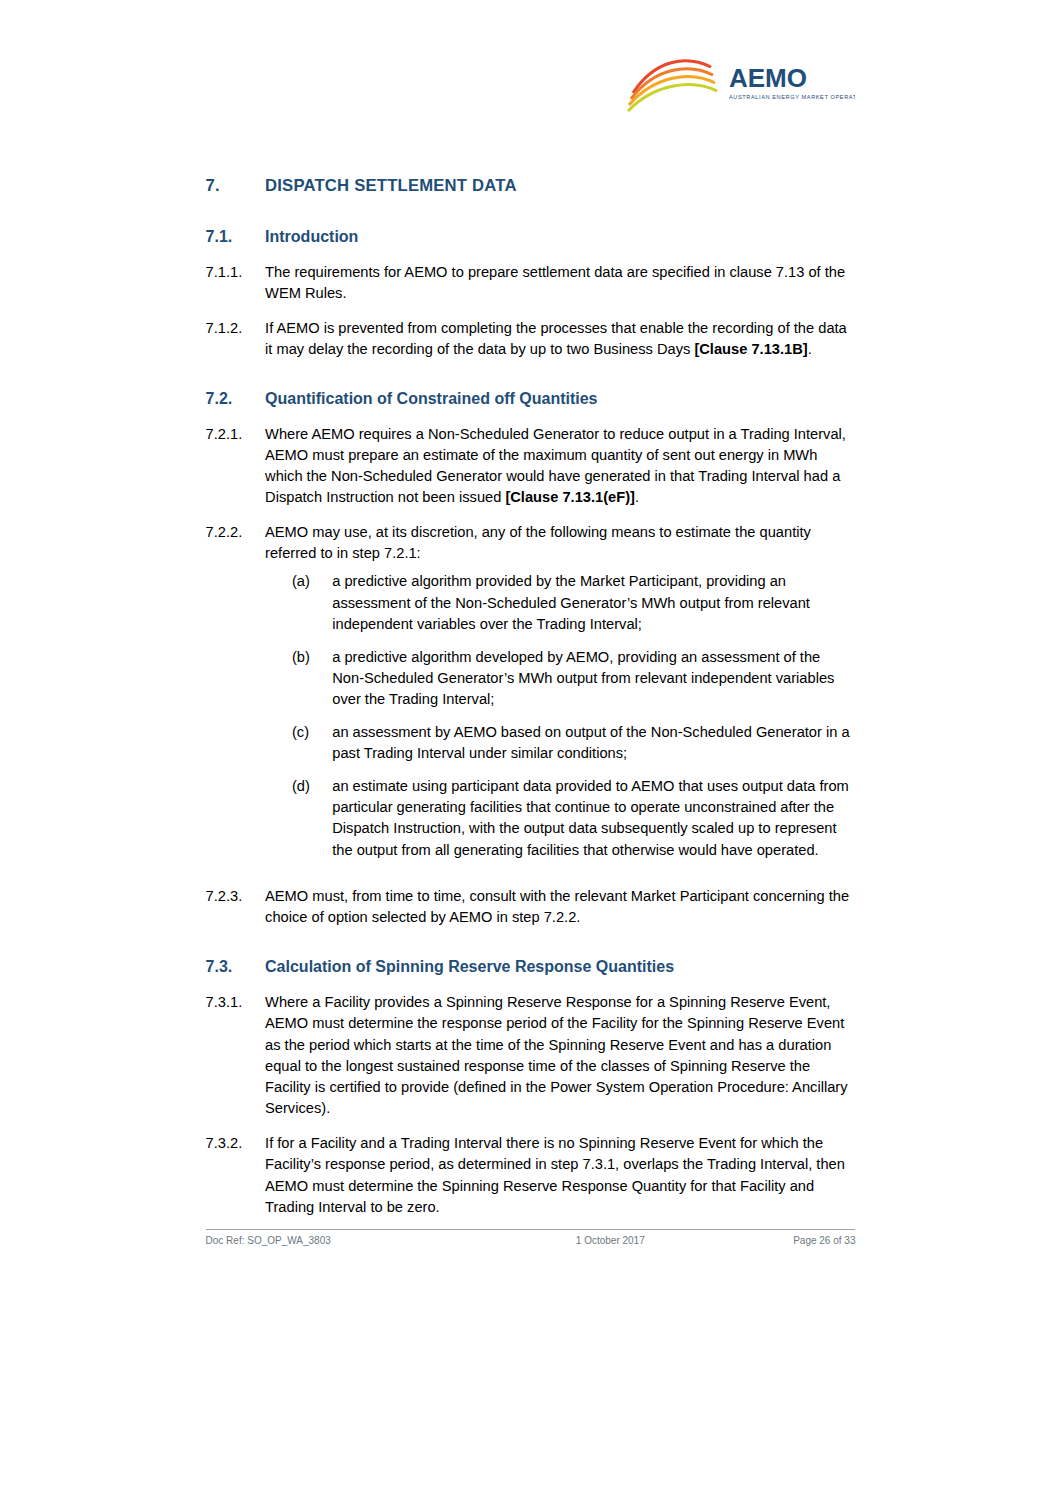AEMO AUSTRALIAN ENERGY MARKET OPERATOR
7. DISPATCH SETTLEMENT DATA
7.1. Introduction
7.1.1.
The requirements for AEMO to prepare settlement data are specified in clause 7.13 of the WEM Rules.
7.1.2.
If AEMO is prevented from completing the processes that enable the recording of the data it may delay the recording of the data by up to two Business Days [Clause 7.13.1B].
7.2. Quantification of Constrained off Quantities
7.2.1.
Where AEMO requires a Non-Scheduled Generator to reduce output in a Trading Interval, AEMO must prepare an estimate of the maximum quantity of sent out energy in MWh which the Non-Scheduled Generator would have generated in that Trading Interval had a Dispatch Instruction not been issued [Clause 7.13.1(eF)].
7.2.2.
AEMO may use, at its discretion, any of the following means to estimate the quantity referred to in step 7.2.1:
(a)
a predictive algorithm provided by the Market Participant, providing an assessment of the Non-Scheduled Generator’s MWh output from relevant independent variables over the Trading Interval;
(b)
a predictive algorithm developed by AEMO, providing an assessment of the Non-Scheduled Generator’s MWh output from relevant independent variables over the Trading Interval;
(c)
an assessment by AEMO based on output of the Non-Scheduled Generator in a past Trading Interval under similar conditions;
(d)
an estimate using participant data provided to AEMO that uses output data from particular generating facilities that continue to operate unconstrained after the Dispatch Instruction, with the output data subsequently scaled up to represent the output from all generating facilities that otherwise would have operated.
7.2.3.
AEMO must, from time to time, consult with the relevant Market Participant concerning the choice of option selected by AEMO in step 7.2.2.
7.3. Calculation of Spinning Reserve Response Quantities
7.3.1.
Where a Facility provides a Spinning Reserve Response for a Spinning Reserve Event, AEMO must determine the response period of the Facility for the Spinning Reserve Event as the period which starts at the time of the Spinning Reserve Event and has a duration equal to the longest sustained response time of the classes of Spinning Reserve the Facility is certified to provide (defined in the Power System Operation Procedure: Ancillary Services).
7.3.2.
If for a Facility and a Trading Interval there is no Spinning Reserve Event for which the Facility’s response period, as determined in step 7.3.1, overlaps the Trading Interval, then AEMO must determine the Spinning Reserve Response Quantity for that Facility and Trading Interval to be zero.
| Doc Ref: SO_OP_WA_3803 | 1 October 2017 | Page 26 of 33 |